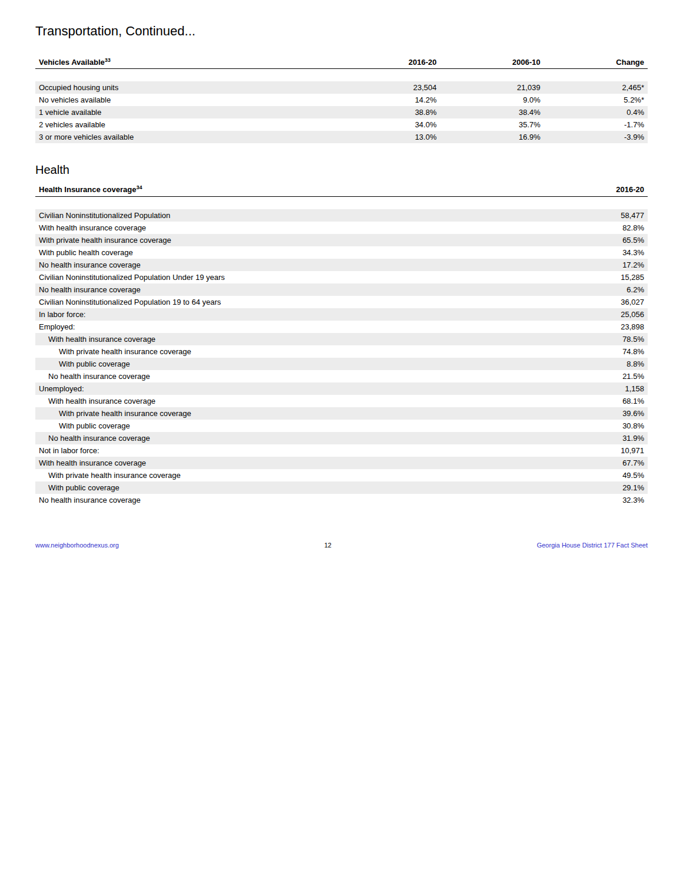Transportation, Continued...
Vehicles Available
| Vehicles Available 33 | 2016-20 | 2006-10 | Change |
| --- | --- | --- | --- |
| Occupied housing units | 23,504 | 21,039 | 2,465* |
| No vehicles available | 14.2% | 9.0% | 5.2%* |
| 1 vehicle available | 38.8% | 38.4% | 0.4% |
| 2 vehicles available | 34.0% | 35.7% | -1.7% |
| 3 or more vehicles available | 13.0% | 16.9% | -3.9% |
Health
| Health Insurance coverage 34 | 2016-20 |
| --- | --- |
| Civilian Noninstitutionalized Population | 58,477 |
| With health insurance coverage | 82.8% |
| With private health insurance coverage | 65.5% |
| With public health coverage | 34.3% |
| No health insurance coverage | 17.2% |
| Civilian Noninstitutionalized Population Under 19 years | 15,285 |
| No health insurance coverage | 6.2% |
| Civilian Noninstitutionalized Population 19 to 64 years | 36,027 |
| In labor force: | 25,056 |
| Employed: | 23,898 |
| With health insurance coverage | 78.5% |
| With private health insurance coverage | 74.8% |
| With public coverage | 8.8% |
| No health insurance coverage | 21.5% |
| Unemployed: | 1,158 |
| With health insurance coverage | 68.1% |
| With private health insurance coverage | 39.6% |
| With public coverage | 30.8% |
| No health insurance coverage | 31.9% |
| Not in labor force: | 10,971 |
| With health insurance coverage | 67.7% |
| With private health insurance coverage | 49.5% |
| With public coverage | 29.1% |
| No health insurance coverage | 32.3% |
www.neighborhoodnexus.org 12 Georgia House District 177 Fact Sheet